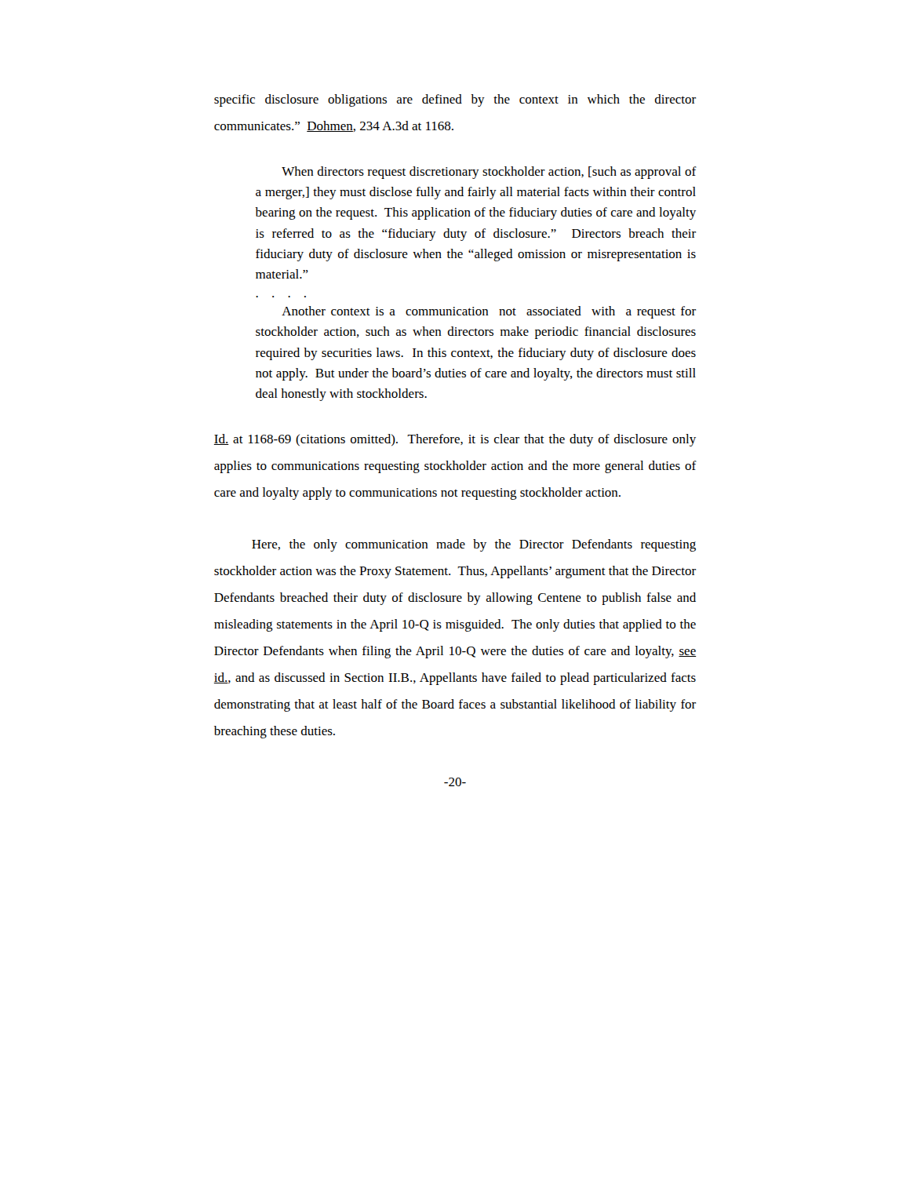specific disclosure obligations are defined by the context in which the director communicates.” Dohmen, 234 A.3d at 1168.
When directors request discretionary stockholder action, [such as approval of a merger,] they must disclose fully and fairly all material facts within their control bearing on the request. This application of the fiduciary duties of care and loyalty is referred to as the “fiduciary duty of disclosure.” Directors breach their fiduciary duty of disclosure when the “alleged omission or misrepresentation is material.”
. . . .
Another context is a communication not associated with a request for stockholder action, such as when directors make periodic financial disclosures required by securities laws. In this context, the fiduciary duty of disclosure does not apply. But under the board’s duties of care and loyalty, the directors must still deal honestly with stockholders.
Id. at 1168-69 (citations omitted). Therefore, it is clear that the duty of disclosure only applies to communications requesting stockholder action and the more general duties of care and loyalty apply to communications not requesting stockholder action.
Here, the only communication made by the Director Defendants requesting stockholder action was the Proxy Statement. Thus, Appellants’ argument that the Director Defendants breached their duty of disclosure by allowing Centene to publish false and misleading statements in the April 10-Q is misguided. The only duties that applied to the Director Defendants when filing the April 10-Q were the duties of care and loyalty, see id., and as discussed in Section II.B., Appellants have failed to plead particularized facts demonstrating that at least half of the Board faces a substantial likelihood of liability for breaching these duties.
-20-